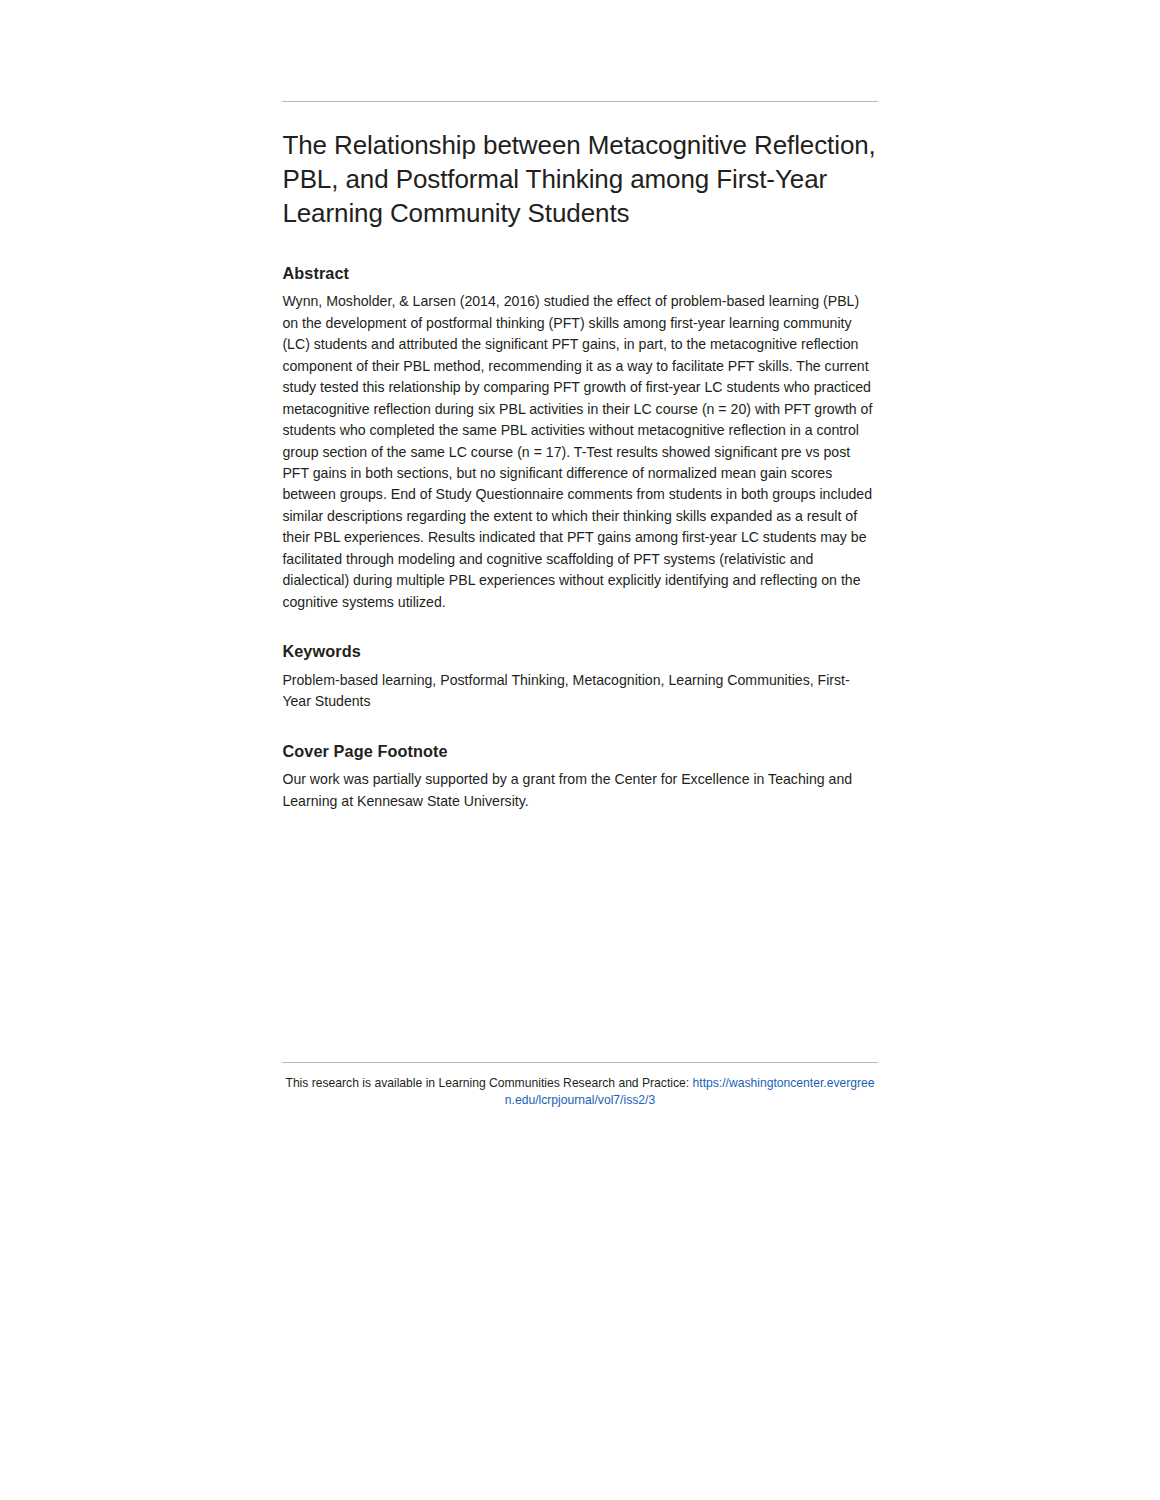The Relationship between Metacognitive Reflection, PBL, and Postformal Thinking among First-Year Learning Community Students
Abstract
Wynn, Mosholder, & Larsen (2014, 2016) studied the effect of problem-based learning (PBL) on the development of postformal thinking (PFT) skills among first-year learning community (LC) students and attributed the significant PFT gains, in part, to the metacognitive reflection component of their PBL method, recommending it as a way to facilitate PFT skills. The current study tested this relationship by comparing PFT growth of first-year LC students who practiced metacognitive reflection during six PBL activities in their LC course (n = 20) with PFT growth of students who completed the same PBL activities without metacognitive reflection in a control group section of the same LC course (n = 17). T-Test results showed significant pre vs post PFT gains in both sections, but no significant difference of normalized mean gain scores between groups. End of Study Questionnaire comments from students in both groups included similar descriptions regarding the extent to which their thinking skills expanded as a result of their PBL experiences. Results indicated that PFT gains among first-year LC students may be facilitated through modeling and cognitive scaffolding of PFT systems (relativistic and dialectical) during multiple PBL experiences without explicitly identifying and reflecting on the cognitive systems utilized.
Keywords
Problem-based learning, Postformal Thinking, Metacognition, Learning Communities, First-Year Students
Cover Page Footnote
Our work was partially supported by a grant from the Center for Excellence in Teaching and Learning at Kennesaw State University.
This research is available in Learning Communities Research and Practice: https://washingtoncenter.evergreen.edu/lcrpjournal/vol7/iss2/3